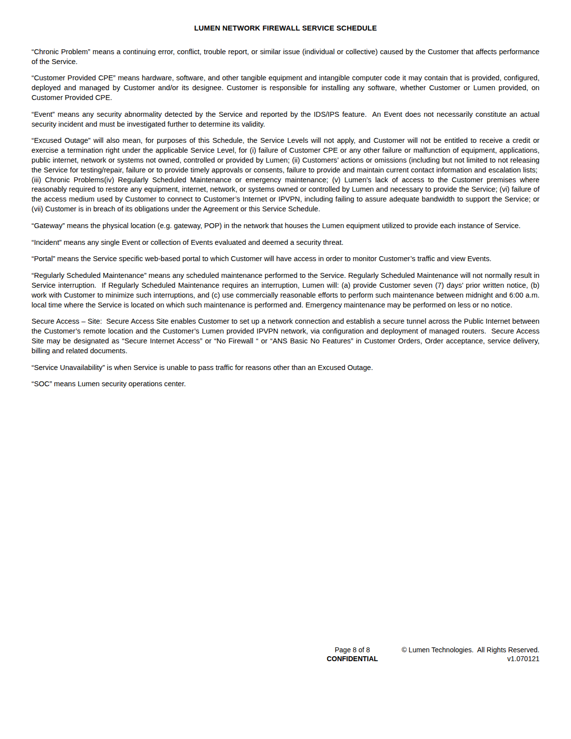LUMEN NETWORK FIREWALL SERVICE SCHEDULE
“Chronic Problem” means a continuing error, conflict, trouble report, or similar issue (individual or collective) caused by the Customer that affects performance of the Service.
“Customer Provided CPE” means hardware, software, and other tangible equipment and intangible computer code it may contain that is provided, configured, deployed and managed by Customer and/or its designee. Customer is responsible for installing any software, whether Customer or Lumen provided, on Customer Provided CPE.
“Event” means any security abnormality detected by the Service and reported by the IDS/IPS feature. An Event does not necessarily constitute an actual security incident and must be investigated further to determine its validity.
“Excused Outage” will also mean, for purposes of this Schedule, the Service Levels will not apply, and Customer will not be entitled to receive a credit or exercise a termination right under the applicable Service Level, for (i) failure of Customer CPE or any other failure or malfunction of equipment, applications, public internet, network or systems not owned, controlled or provided by Lumen; (ii) Customers’ actions or omissions (including but not limited to not releasing the Service for testing/repair, failure or to provide timely approvals or consents, failure to provide and maintain current contact information and escalation lists; (iii) Chronic Problems(iv) Regularly Scheduled Maintenance or emergency maintenance; (v) Lumen’s lack of access to the Customer premises where reasonably required to restore any equipment, internet, network, or systems owned or controlled by Lumen and necessary to provide the Service; (vi) failure of the access medium used by Customer to connect to Customer’s Internet or IPVPN, including failing to assure adequate bandwidth to support the Service; or (vii) Customer is in breach of its obligations under the Agreement or this Service Schedule.
“Gateway” means the physical location (e.g. gateway, POP) in the network that houses the Lumen equipment utilized to provide each instance of Service.
“Incident” means any single Event or collection of Events evaluated and deemed a security threat.
“Portal” means the Service specific web-based portal to which Customer will have access in order to monitor Customer’s traffic and view Events.
“Regularly Scheduled Maintenance” means any scheduled maintenance performed to the Service. Regularly Scheduled Maintenance will not normally result in Service interruption. If Regularly Scheduled Maintenance requires an interruption, Lumen will: (a) provide Customer seven (7) days’ prior written notice, (b) work with Customer to minimize such interruptions, and (c) use commercially reasonable efforts to perform such maintenance between midnight and 6:00 a.m. local time where the Service is located on which such maintenance is performed and. Emergency maintenance may be performed on less or no notice.
Secure Access – Site: Secure Access Site enables Customer to set up a network connection and establish a secure tunnel across the Public Internet between the Customer’s remote location and the Customer’s Lumen provided IPVPN network, via configuration and deployment of managed routers. Secure Access Site may be designated as “Secure Internet Access” or “No Firewall “ or “ANS Basic No Features” in Customer Orders, Order acceptance, service delivery, billing and related documents.
“Service Unavailability” is when Service is unable to pass traffic for reasons other than an Excused Outage.
“SOC” means Lumen security operations center.
Page 8 of 8
CONFIDENTIAL
© Lumen Technologies. All Rights Reserved.
v1.070121